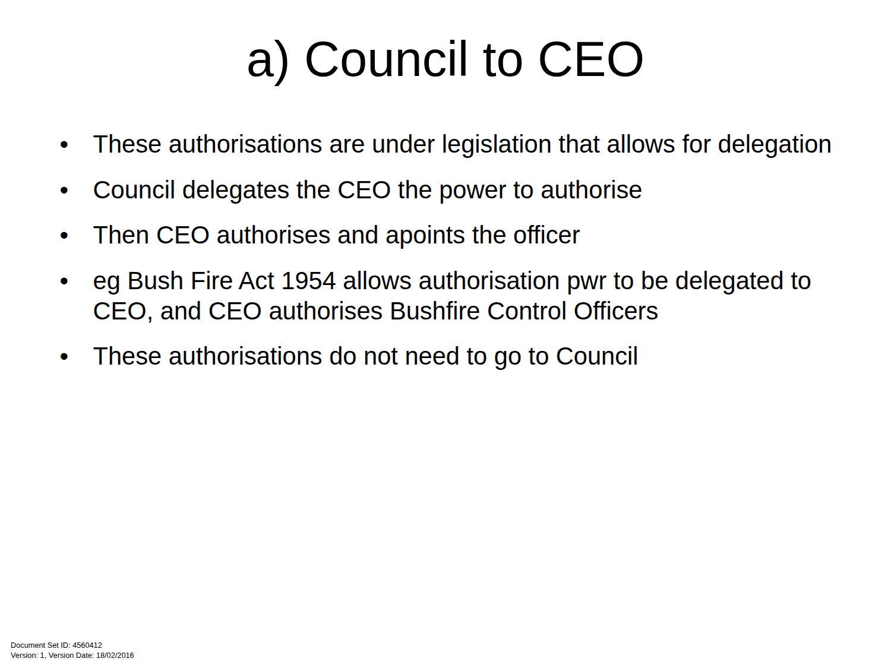a) Council to CEO
These authorisations are under legislation that allows for delegation
Council delegates the CEO the power to authorise
Then CEO authorises and apoints the officer
eg Bush Fire Act 1954 allows authorisation pwr to be delegated to CEO, and CEO authorises Bushfire Control Officers
These authorisations do not need to go to Council
Document Set ID: 4560412
Version: 1, Version Date: 18/02/2016